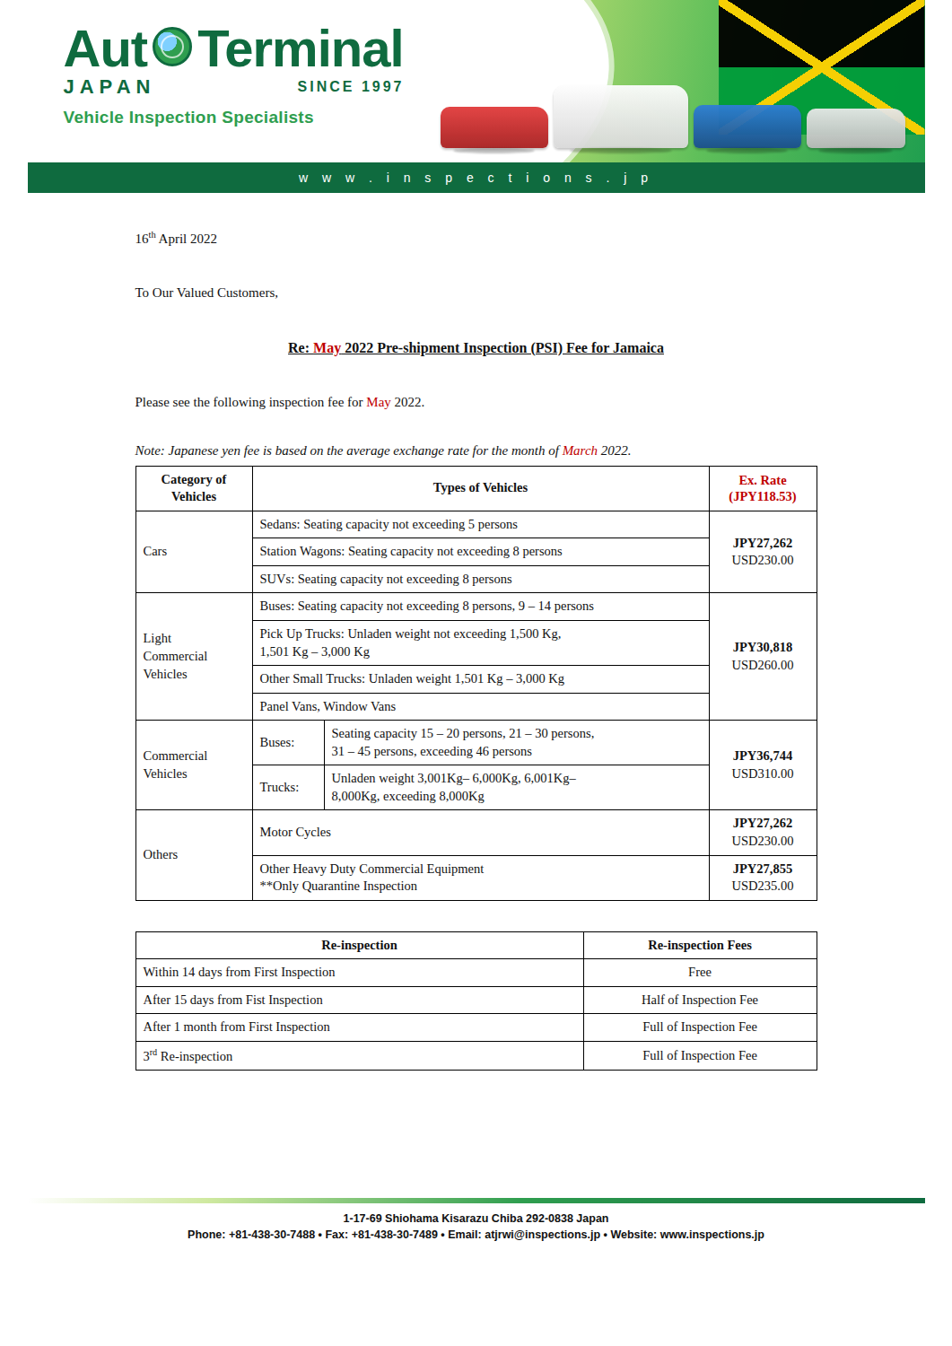Aut Terminal
JAPAN SINCE 1997
Vehicle Inspection Specialists
w w w . i n s p e c t i o n s . j p
16th April 2022
To Our Valued Customers,
Re: May 2022 Pre-shipment Inspection (PSI) Fee for Jamaica
Please see the following inspection fee for May 2022.
Note: Japanese yen fee is based on the average exchange rate for the month of March 2022.
| Category of Vehicles | Types of Vehicles | Ex. Rate (JPY118.53) |
| --- | --- | --- |
| Cars | Sedans: Seating capacity not exceeding 5 persons | JPY27,262 USD230.00 |
| Station Wagons: Seating capacity not exceeding 8 persons |
| SUVs: Seating capacity not exceeding 8 persons |
| Light Commercial Vehicles | Buses: Seating capacity not exceeding 8 persons, 9 – 14 persons | JPY30,818 USD260.00 |
| Pick Up Trucks: Unladen weight not exceeding 1,500 Kg, 1,501 Kg – 3,000 Kg |
| Other Small Trucks: Unladen weight 1,501 Kg – 3,000 Kg |
| Panel Vans, Window Vans |
| Commercial Vehicles | Buses: | Seating capacity 15 – 20 persons, 21 – 30 persons, 31 – 45 persons, exceeding 46 persons | JPY36,744 USD310.00 |
| Trucks: | Unladen weight 3,001Kg– 6,000Kg, 6,001Kg– 8,000Kg, exceeding 8,000Kg |
| Others | Motor Cycles | JPY27,262 USD230.00 |
| Other Heavy Duty Commercial Equipment **Only Quarantine Inspection | JPY27,855 USD235.00 |
| Re-inspection | Re-inspection Fees |
| --- | --- |
| Within 14 days from First Inspection | Free |
| After 15 days from Fist Inspection | Half of Inspection Fee |
| After 1 month from First Inspection | Full of Inspection Fee |
| 3 rd Re-inspection | Full of Inspection Fee |
1-17-69 Shiohama Kisarazu Chiba 292-0838 Japan
Phone: +81-438-30-7488 • Fax: +81-438-30-7489 • Email: atjrwi@inspections.jp • Website: www.inspections.jp